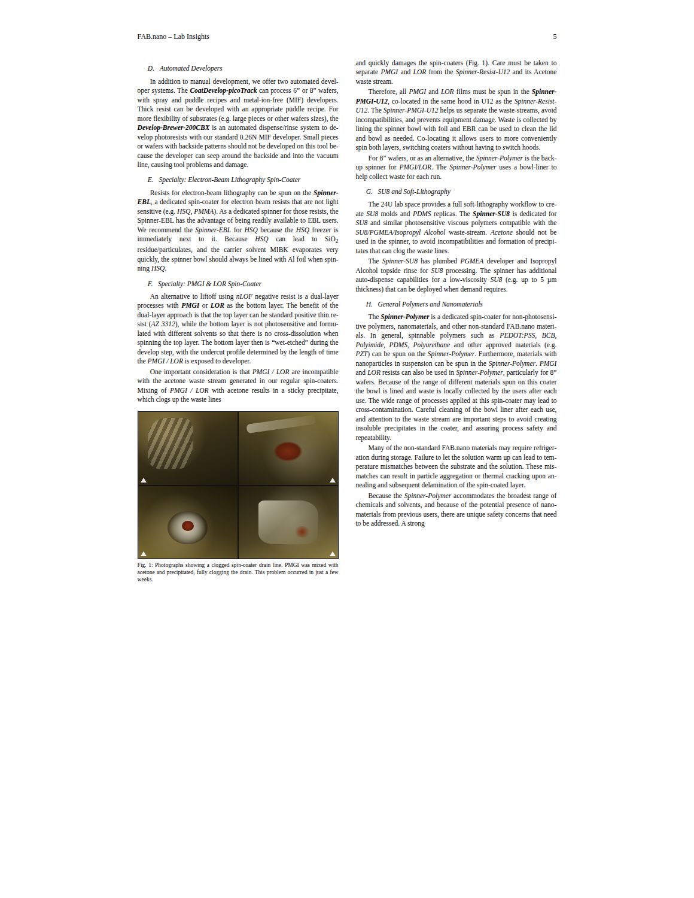FAB.nano – Lab Insights
5
D. Automated Developers
In addition to manual development, we offer two automated developer systems. The CoatDevelop-picoTrack can process 6” or 8” wafers, with spray and puddle recipes and metal-ion-free (MIF) developers. Thick resist can be developed with an appropriate puddle recipe. For more flexibility of substrates (e.g. large pieces or other wafers sizes), the Develop-Brewer-200CBX is an automated dispense/rinse system to develop photoresists with our standard 0.26N MIF developer. Small pieces or wafers with backside patterns should not be developed on this tool because the developer can seep around the backside and into the vacuum line, causing tool problems and damage.
E. Specialty: Electron-Beam Lithography Spin-Coater
Resists for electron-beam lithography can be spun on the Spinner-EBL, a dedicated spin-coater for electron beam resists that are not light sensitive (e.g. HSQ, PMMA). As a dedicated spinner for those resists, the Spinner-EBL has the advantage of being readily available to EBL users. We recommend the Spinner-EBL for HSQ because the HSQ freezer is immediately next to it. Because HSQ can lead to SiO2 residue/particulates, and the carrier solvent MIBK evaporates very quickly, the spinner bowl should always be lined with Al foil when spinning HSQ.
F. Specialty: PMGI & LOR Spin-Coater
An alternative to liftoff using nLOF negative resist is a dual-layer processes with PMGI or LOR as the bottom layer. The benefit of the dual-layer approach is that the top layer can be standard positive thin resist (AZ 3312), while the bottom layer is not photosensitive and formulated with different solvents so that there is no cross-dissolution when spinning the top layer. The bottom layer then is “wet-etched” during the develop step, with the undercut profile determined by the length of time the PMGI / LOR is exposed to developer.
One important consideration is that PMGI / LOR are incompatible with the acetone waste stream generated in our regular spin-coaters. Mixing of PMGI / LOR with acetone results in a sticky precipitate, which clogs up the waste lines
Fig. 1: Photographs showing a clogged spin-coater drain line. PMGI was mixed with acetone and precipitated, fully clogging the drain. This problem occurred in just a few weeks.
and quickly damages the spin-coaters (Fig. 1). Care must be taken to separate PMGI and LOR from the Spinner-Resist-U12 and its Acetone waste stream.
Therefore, all PMGI and LOR films must be spun in the Spinner-PMGI-U12, co-located in the same hood in U12 as the Spinner-Resist-U12. The Spinner-PMGI-U12 helps us separate the waste-streams, avoid incompatibilities, and prevents equipment damage. Waste is collected by lining the spinner bowl with foil and EBR can be used to clean the lid and bowl as needed. Co-locating it allows users to more conveniently spin both layers, switching coaters without having to switch hoods.
For 8” wafers, or as an alternative, the Spinner-Polymer is the back-up spinner for PMGI/LOR. The Spinner-Polymer uses a bowl-liner to help collect waste for each run.
G. SU8 and Soft-Lithography
The 24U lab space provides a full soft-lithography workflow to create SU8 molds and PDMS replicas. The Spinner-SU8 is dedicated for SU8 and similar photosensitive viscous polymers compatible with the SU8/PGMEA/Isopropyl Alcohol waste-stream. Acetone should not be used in the spinner, to avoid incompatibilities and formation of precipitates that can clog the waste lines.
The Spinner-SU8 has plumbed PGMEA developer and Isopropyl Alcohol topside rinse for SU8 processing. The spinner has additional auto-dispense capabilities for a low-viscosity SU8 (e.g. up to 5 µm thickness) that can be deployed when demand requires.
H. General Polymers and Nanomaterials
The Spinner-Polymer is a dedicated spin-coater for non-photosensitive polymers, nanomaterials, and other non-standard FAB.nano materials. In general, spinnable polymers such as PEDOT:PSS, BCB, Polyimide, PDMS, Polyurethane and other approved materials (e.g. PZT) can be spun on the Spinner-Polymer. Furthermore, materials with nanoparticles in suspension can be spun in the Spinner-Polymer. PMGI and LOR resists can also be used in Spinner-Polymer, particularly for 8” wafers. Because of the range of different materials spun on this coater the bowl is lined and waste is locally collected by the users after each use. The wide range of processes applied at this spin-coater may lead to cross-contamination. Careful cleaning of the bowl liner after each use, and attention to the waste stream are important steps to avoid creating insoluble precipitates in the coater, and assuring process safety and repeatability.
Many of the non-standard FAB.nano materials may require refrigeration during storage. Failure to let the solution warm up can lead to temperature mismatches between the substrate and the solution. These mismatches can result in particle aggregation or thermal cracking upon annealing and subsequent delamination of the spin-coated layer.
Because the Spinner-Polymer accommodates the broadest range of chemicals and solvents, and because of the potential presence of nanomaterials from previous users, there are unique safety concerns that need to be addressed. A strong